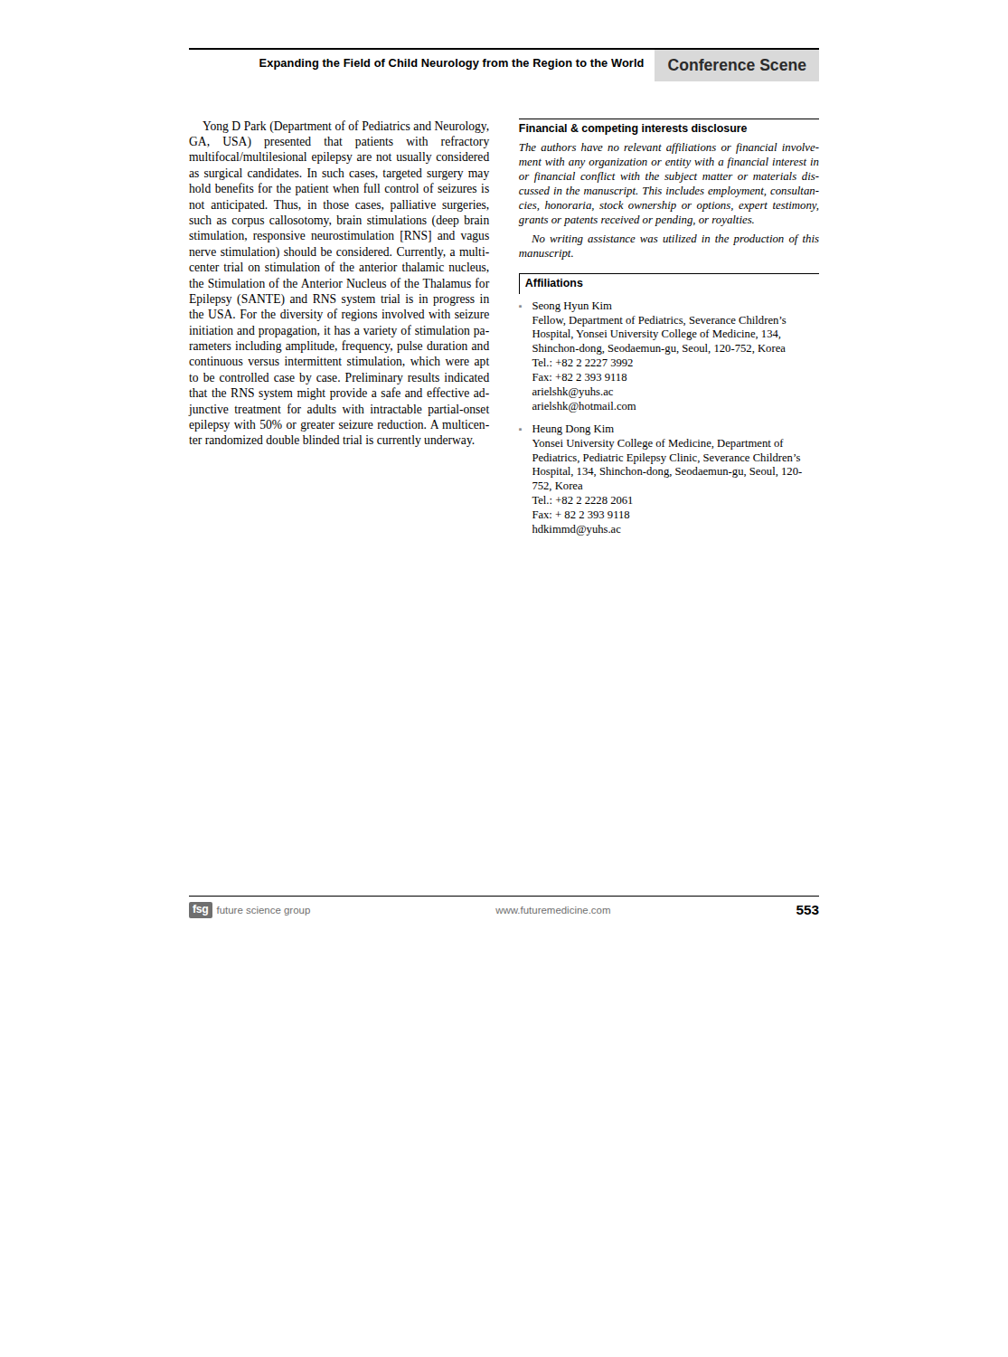Expanding the Field of Child Neurology from the Region to the World
Conference Scene
Yong D Park (Department of of Pediatrics and Neurology, GA, USA) presented that patients with refractory multifocal/multilesional epilepsy are not usually considered as surgical candidates. In such cases, targeted surgery may hold benefits for the patient when full control of seizures is not anticipated. Thus, in those cases, palliative surgeries, such as corpus callosotomy, brain stimulations (deep brain stimulation, responsive neurostimulation [RNS] and vagus nerve stimulation) should be considered. Currently, a multicenter trial on stimulation of the anterior thalamic nucleus, the Stimulation of the Anterior Nucleus of the Thalamus for Epilepsy (SANTE) and RNS system trial is in progress in the USA. For the diversity of regions involved with seizure initiation and propagation, it has a variety of stimulation parameters including amplitude, frequency, pulse duration and continuous versus intermittent stimulation, which were apt to be controlled case by case. Preliminary results indicated that the RNS system might provide a safe and effective adjunctive treatment for adults with intractable partial-onset epilepsy with 50% or greater seizure reduction. A multicenter randomized double blinded trial is currently underway.
Financial & competing interests disclosure
The authors have no relevant affiliations or financial involvement with any organization or entity with a financial interest in or financial conflict with the subject matter or materials discussed in the manuscript. This includes employment, consultancies, honoraria, stock ownership or options, expert testimony, grants or patents received or pending, or royalties.
No writing assistance was utilized in the production of this manuscript.
Affiliations
Seong Hyun Kim Fellow, Department of Pediatrics, Severance Children’s Hospital, Yonsei University College of Medicine, 134, Shinchon-dong, Seodaemun-gu, Seoul, 120-752, Korea Tel.: +82 2 2227 3992 Fax: +82 2 393 9118 arielshk@yuhs.ac arielshk@hotmail.com
Heung Dong Kim Yonsei University College of Medicine, Department of Pediatrics, Pediatric Epilepsy Clinic, Severance Children’s Hospital, 134, Shinchon-dong, Seodaemun-gu, Seoul, 120-752, Korea Tel.: +82 2 2228 2061 Fax: + 82 2 393 9118 hdkimmd@yuhs.ac
fsg future science group
www.futuremedicine.com
553